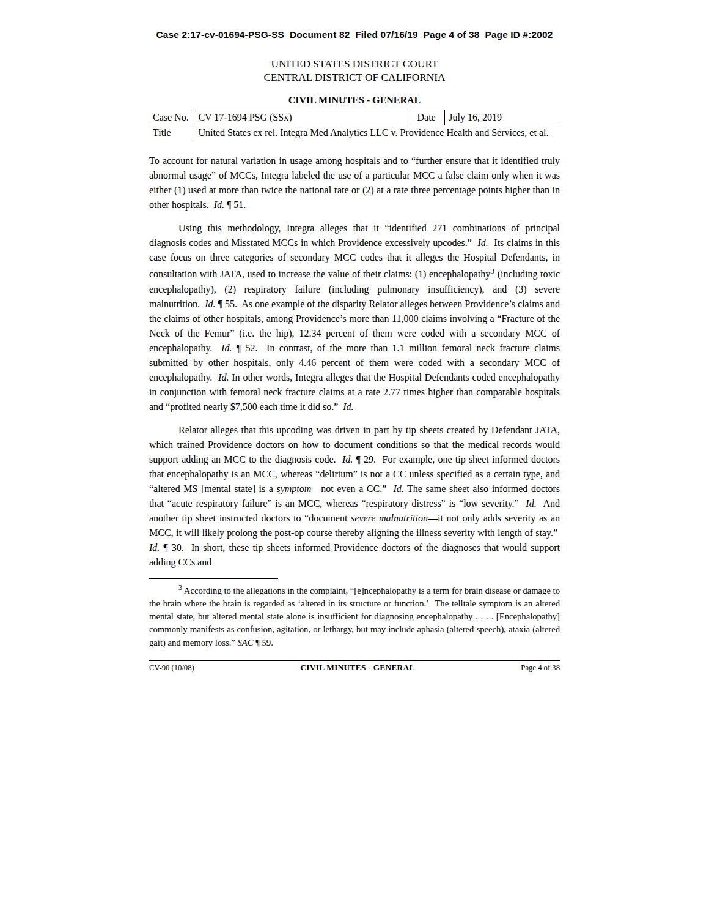Case 2:17-cv-01694-PSG-SS Document 82 Filed 07/16/19 Page 4 of 38 Page ID #:2002
UNITED STATES DISTRICT COURT
CENTRAL DISTRICT OF CALIFORNIA
CIVIL MINUTES - GENERAL
| Case No. | CV 17-1694 PSG (SSx) | Date | July 16, 2019 |
| Title | United States ex rel. Integra Med Analytics LLC v. Providence Health and Services, et al. |
To account for natural variation in usage among hospitals and to “further ensure that it identified truly abnormal usage” of MCCs, Integra labeled the use of a particular MCC a false claim only when it was either (1) used at more than twice the national rate or (2) at a rate three percentage points higher than in other hospitals. Id. ¶ 51.
Using this methodology, Integra alleges that it “identified 271 combinations of principal diagnosis codes and Misstated MCCs in which Providence excessively upcodes.” Id. Its claims in this case focus on three categories of secondary MCC codes that it alleges the Hospital Defendants, in consultation with JATA, used to increase the value of their claims: (1) encephalopathy3 (including toxic encephalopathy), (2) respiratory failure (including pulmonary insufficiency), and (3) severe malnutrition. Id. ¶ 55. As one example of the disparity Relator alleges between Providence’s claims and the claims of other hospitals, among Providence’s more than 11,000 claims involving a “Fracture of the Neck of the Femur” (i.e. the hip), 12.34 percent of them were coded with a secondary MCC of encephalopathy. Id. ¶ 52. In contrast, of the more than 1.1 million femoral neck fracture claims submitted by other hospitals, only 4.46 percent of them were coded with a secondary MCC of encephalopathy. Id. In other words, Integra alleges that the Hospital Defendants coded encephalopathy in conjunction with femoral neck fracture claims at a rate 2.77 times higher than comparable hospitals and “profited nearly $7,500 each time it did so.” Id.
Relator alleges that this upcoding was driven in part by tip sheets created by Defendant JATA, which trained Providence doctors on how to document conditions so that the medical records would support adding an MCC to the diagnosis code. Id. ¶ 29. For example, one tip sheet informed doctors that encephalopathy is an MCC, whereas “delirium” is not a CC unless specified as a certain type, and “altered MS [mental state] is a symptom—not even a CC.” Id. The same sheet also informed doctors that “acute respiratory failure” is an MCC, whereas “respiratory distress” is “low severity.” Id. And another tip sheet instructed doctors to “document severe malnutrition—it not only adds severity as an MCC, it will likely prolong the post-op course thereby aligning the illness severity with length of stay.” Id. ¶ 30. In short, these tip sheets informed Providence doctors of the diagnoses that would support adding CCs and
3 According to the allegations in the complaint, “[e]ncephalopathy is a term for brain disease or damage to the brain where the brain is regarded as ‘altered in its structure or function.’ The telltale symptom is an altered mental state, but altered mental state alone is insufficient for diagnosing encephalopathy . . . . [Encephalopathy] commonly manifests as confusion, agitation, or lethargy, but may include aphasia (altered speech), ataxia (altered gait) and memory loss.” SAC ¶ 59.
CV-90 (10/08)
CIVIL MINUTES - GENERAL
Page 4 of 38